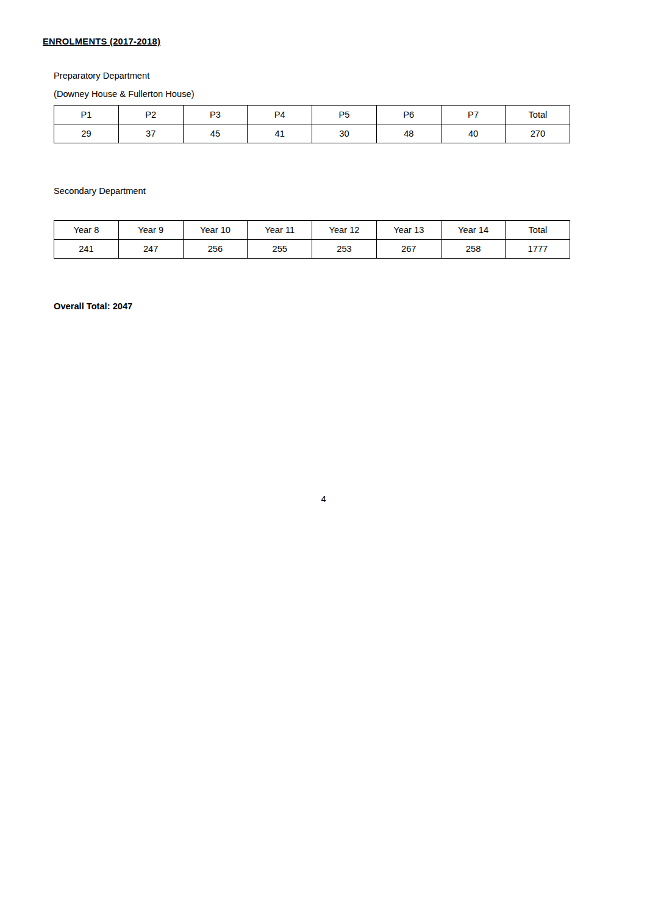ENROLMENTS (2017-2018)
Preparatory Department
(Downey House & Fullerton House)
| P1 | P2 | P3 | P4 | P5 | P6 | P7 | Total |
| 29 | 37 | 45 | 41 | 30 | 48 | 40 | 270 |
Secondary Department
| Year 8 | Year 9 | Year 10 | Year 11 | Year 12 | Year 13 | Year 14 | Total |
| 241 | 247 | 256 | 255 | 253 | 267 | 258 | 1777 |
Overall Total: 2047
4